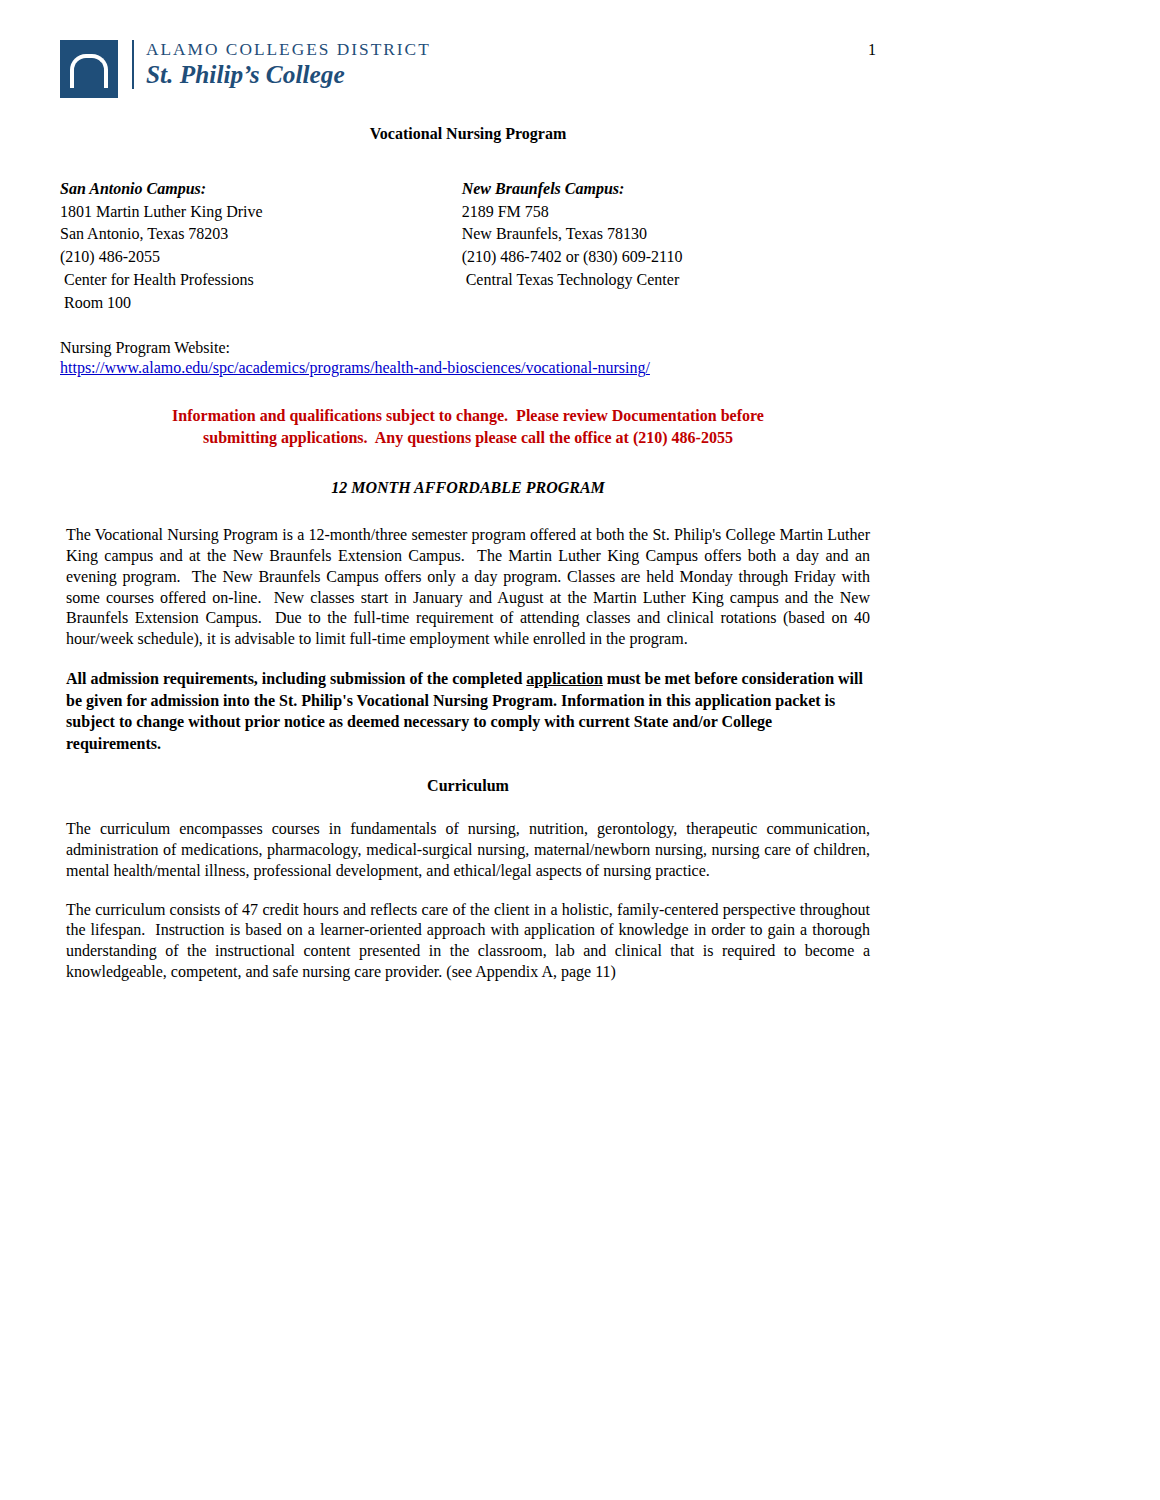ALAMO COLLEGES DISTRICT
St. Philip’s College
1
Vocational Nursing Program
| San Antonio Campus: | New Braunfels Campus: |
| 1801 Martin Luther King Drive | 2189 FM 758 |
| San Antonio, Texas 78203 | New Braunfels, Texas 78130 |
| (210) 486-2055 | (210) 486-7402 or (830) 609-2110 |
| Center for Health Professions | Central Texas Technology Center |
| Room 100 | |
Nursing Program Website:
https://www.alamo.edu/spc/academics/programs/health-and-biosciences/vocational-nursing/
Information and qualifications subject to change. Please review Documentation before submitting applications. Any questions please call the office at (210) 486-2055
12 MONTH AFFORDABLE PROGRAM
The Vocational Nursing Program is a 12-month/three semester program offered at both the St. Philip's College Martin Luther King campus and at the New Braunfels Extension Campus. The Martin Luther King Campus offers both a day and an evening program. The New Braunfels Campus offers only a day program. Classes are held Monday through Friday with some courses offered on-line. New classes start in January and August at the Martin Luther King campus and the New Braunfels Extension Campus. Due to the full-time requirement of attending classes and clinical rotations (based on 40 hour/week schedule), it is advisable to limit full-time employment while enrolled in the program.
All admission requirements, including submission of the completed application must be met before consideration will be given for admission into the St. Philip's Vocational Nursing Program. Information in this application packet is subject to change without prior notice as deemed necessary to comply with current State and/or College requirements.
Curriculum
The curriculum encompasses courses in fundamentals of nursing, nutrition, gerontology, therapeutic communication, administration of medications, pharmacology, medical-surgical nursing, maternal/newborn nursing, nursing care of children, mental health/mental illness, professional development, and ethical/legal aspects of nursing practice.
The curriculum consists of 47 credit hours and reflects care of the client in a holistic, family-centered perspective throughout the lifespan. Instruction is based on a learner-oriented approach with application of knowledge in order to gain a thorough understanding of the instructional content presented in the classroom, lab and clinical that is required to become a knowledgeable, competent, and safe nursing care provider. (see Appendix A, page 11)